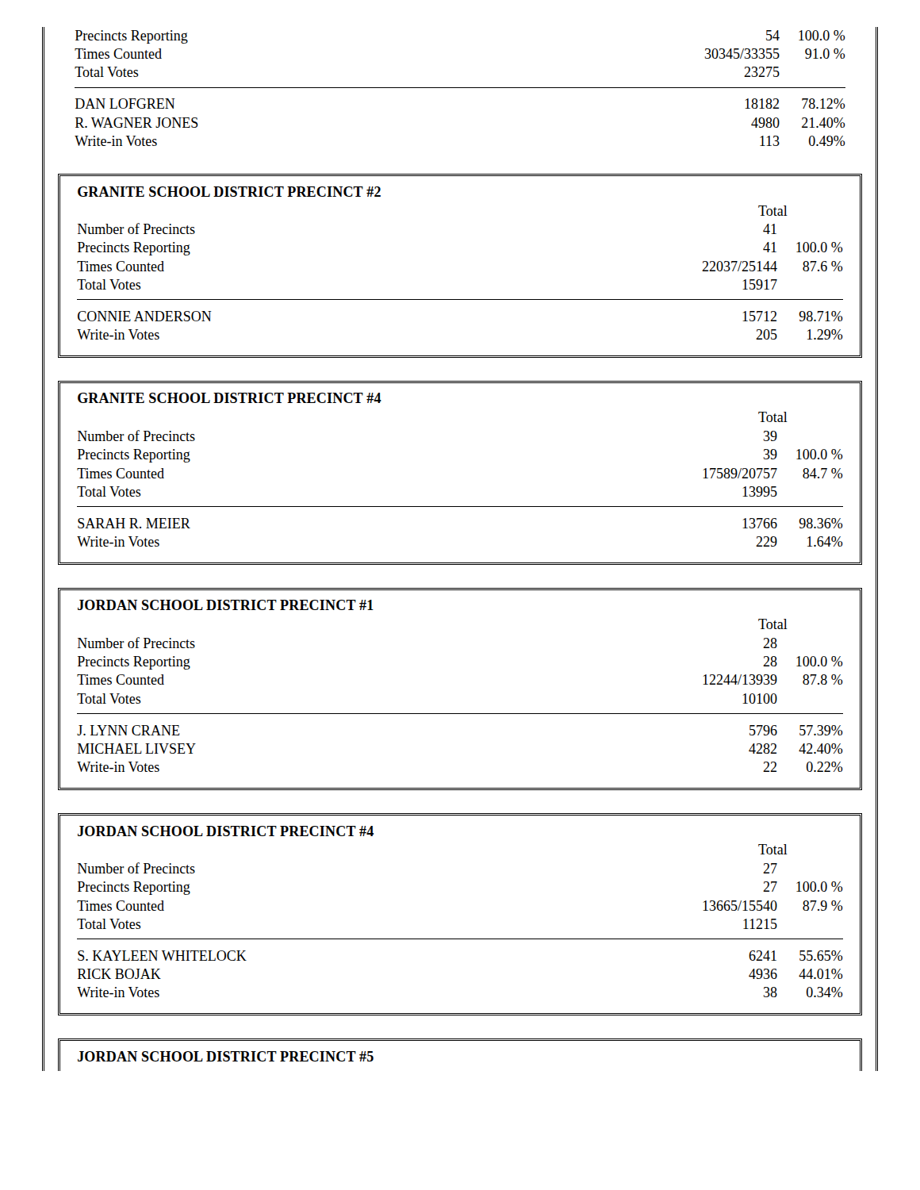| Precincts Reporting | 54 | 100.0 % |
| Times Counted | 30345/33355 | 91.0 % |
| Total Votes | 23275 | |
| DAN LOFGREN | 18182 | 78.12% |
| R. WAGNER JONES | 4980 | 21.40% |
| Write-in Votes | 113 | 0.49% |
GRANITE SCHOOL DISTRICT PRECINCT #2
| | Total |
| Number of Precincts | 41 | |
| Precincts Reporting | 41 | 100.0 % |
| Times Counted | 22037/25144 | 87.6 % |
| Total Votes | 15917 | |
| CONNIE ANDERSON | 15712 | 98.71% |
| Write-in Votes | 205 | 1.29% |
GRANITE SCHOOL DISTRICT PRECINCT #4
| | Total |
| Number of Precincts | 39 | |
| Precincts Reporting | 39 | 100.0 % |
| Times Counted | 17589/20757 | 84.7 % |
| Total Votes | 13995 | |
| SARAH R. MEIER | 13766 | 98.36% |
| Write-in Votes | 229 | 1.64% |
JORDAN SCHOOL DISTRICT PRECINCT #1
| | Total |
| Number of Precincts | 28 | |
| Precincts Reporting | 28 | 100.0 % |
| Times Counted | 12244/13939 | 87.8 % |
| Total Votes | 10100 | |
| J. LYNN CRANE | 5796 | 57.39% |
| MICHAEL LIVSEY | 4282 | 42.40% |
| Write-in Votes | 22 | 0.22% |
JORDAN SCHOOL DISTRICT PRECINCT #4
| | Total |
| Number of Precincts | 27 | |
| Precincts Reporting | 27 | 100.0 % |
| Times Counted | 13665/15540 | 87.9 % |
| Total Votes | 11215 | |
| S. KAYLEEN WHITELOCK | 6241 | 55.65% |
| RICK BOJAK | 4936 | 44.01% |
| Write-in Votes | 38 | 0.34% |
JORDAN SCHOOL DISTRICT PRECINCT #5